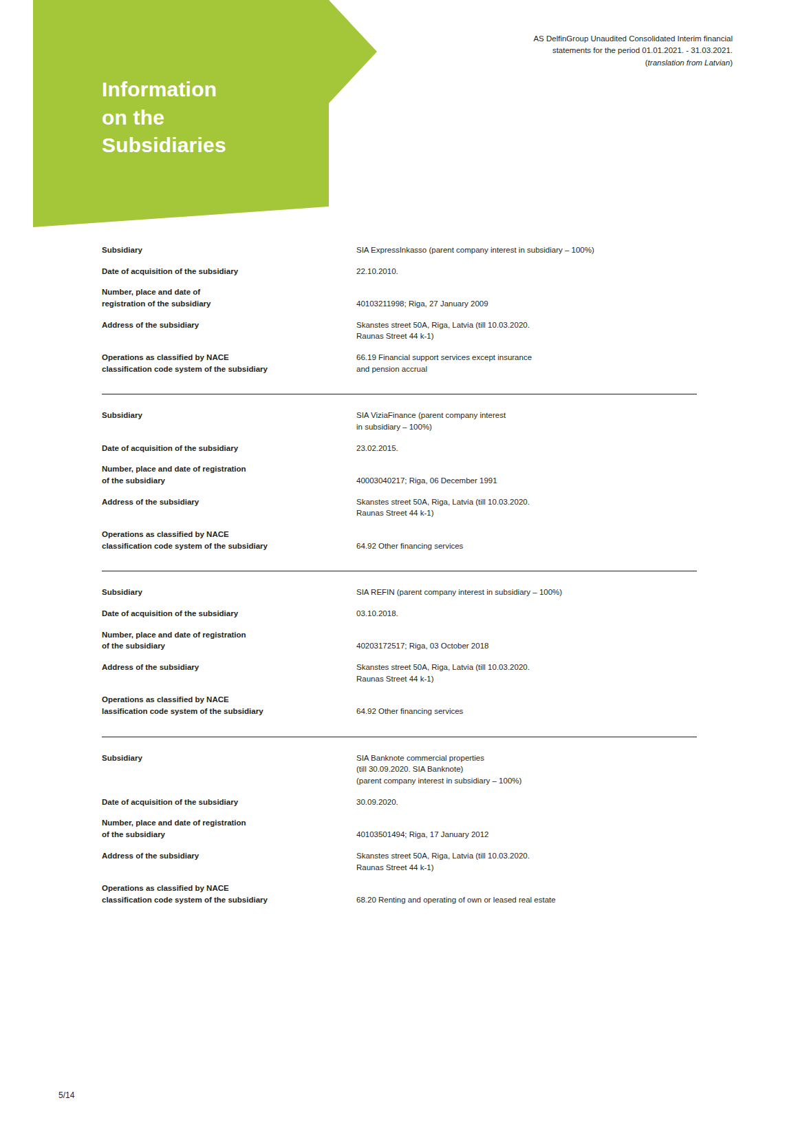AS DelfinGroup Unaudited Consolidated Interim financial
statements for the period 01.01.2021. - 31.03.2021.
(translation from Latvian)
Information
on the
Subsidiaries
| Subsidiary | SIA ExpressInkasso (parent company interest in subsidiary – 100%) |
| Date of acquisition of the subsidiary | 22.10.2010. |
| Number, place and date of registration of the subsidiary | 40103211998; Riga, 27 January 2009 |
| Address of the subsidiary | Skanstes street 50A, Riga, Latvia (till 10.03.2020. Raunas Street 44 k-1) |
| Operations as classified by NACE classification code system of the subsidiary | 66.19 Financial support services except insurance and pension accrual |
| Subsidiary | SIA ViziaFinance (parent company interest in subsidiary – 100%) |
| Date of acquisition of the subsidiary | 23.02.2015. |
| Number, place and date of registration of the subsidiary | 40003040217; Riga, 06 December 1991 |
| Address of the subsidiary | Skanstes street 50A, Riga, Latvia (till 10.03.2020. Raunas Street 44 k-1) |
| Operations as classified by NACE classification code system of the subsidiary | 64.92 Other financing services |
| Subsidiary | SIA REFIN (parent company interest in subsidiary – 100%) |
| Date of acquisition of the subsidiary | 03.10.2018. |
| Number, place and date of registration of the subsidiary | 40203172517; Riga, 03 October 2018 |
| Address of the subsidiary | Skanstes street 50A, Riga, Latvia (till 10.03.2020. Raunas Street 44 k-1) |
| Operations as classified by NACE lassification code system of the subsidiary | 64.92 Other financing services |
| Subsidiary | SIA Banknote commercial properties (till 30.09.2020. SIA Banknote) (parent company interest in subsidiary – 100%) |
| Date of acquisition of the subsidiary | 30.09.2020. |
| Number, place and date of registration of the subsidiary | 40103501494; Riga, 17 January 2012 |
| Address of the subsidiary | Skanstes street 50A, Riga, Latvia (till 10.03.2020. Raunas Street 44 k-1) |
| Operations as classified by NACE classification code system of the subsidiary | 68.20 Renting and operating of own or leased real estate |
5/14